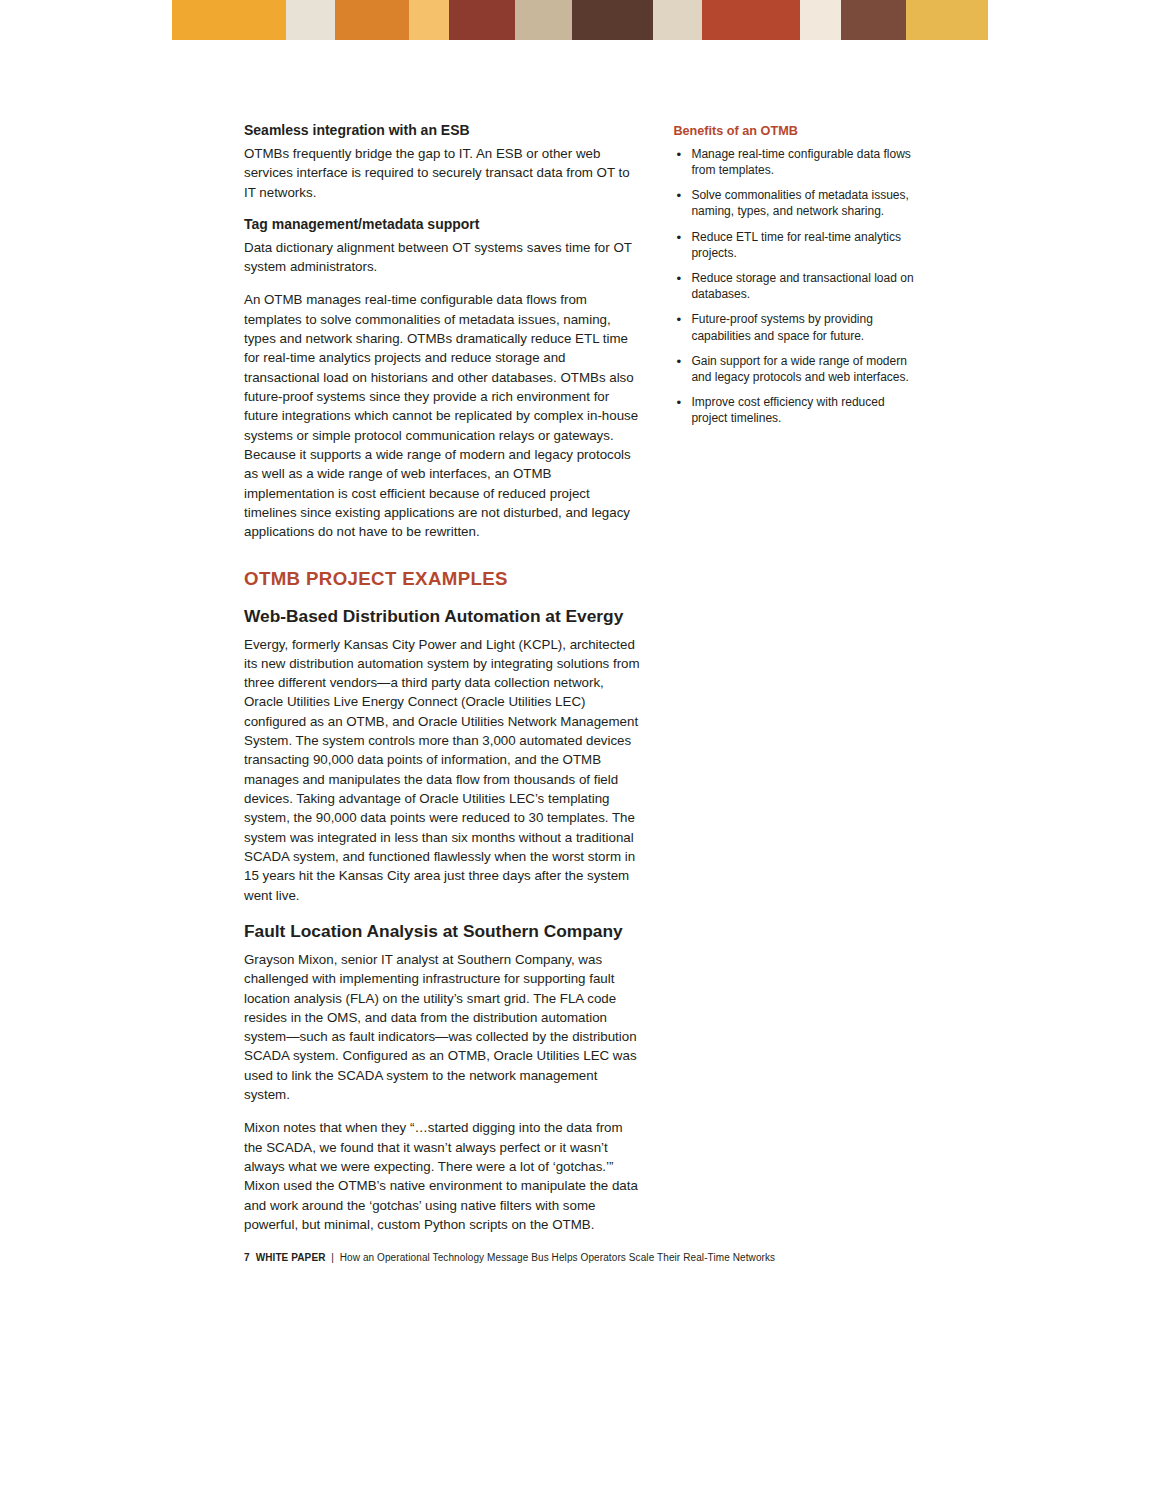Seamless integration with an ESB
OTMBs frequently bridge the gap to IT. An ESB or other web services interface is required to securely transact data from OT to IT networks.
Tag management/metadata support
Data dictionary alignment between OT systems saves time for OT system administrators.
An OTMB manages real-time configurable data flows from templates to solve commonalities of metadata issues, naming, types and network sharing. OTMBs dramatically reduce ETL time for real-time analytics projects and reduce storage and transactional load on historians and other databases. OTMBs also future-proof systems since they provide a rich environment for future integrations which cannot be replicated by complex in-house systems or simple protocol communication relays or gateways. Because it supports a wide range of modern and legacy protocols as well as a wide range of web interfaces, an OTMB implementation is cost efficient because of reduced project timelines since existing applications are not disturbed, and legacy applications do not have to be rewritten.
OTMB PROJECT EXAMPLES
Web-Based Distribution Automation at Evergy
Evergy, formerly Kansas City Power and Light (KCPL), architected its new distribution automation system by integrating solutions from three different vendors—a third party data collection network, Oracle Utilities Live Energy Connect (Oracle Utilities LEC) configured as an OTMB, and Oracle Utilities Network Management System. The system controls more than 3,000 automated devices transacting 90,000 data points of information, and the OTMB manages and manipulates the data flow from thousands of field devices. Taking advantage of Oracle Utilities LEC’s templating system, the 90,000 data points were reduced to 30 templates. The system was integrated in less than six months without a traditional SCADA system, and functioned flawlessly when the worst storm in 15 years hit the Kansas City area just three days after the system went live.
Fault Location Analysis at Southern Company
Grayson Mixon, senior IT analyst at Southern Company, was challenged with implementing infrastructure for supporting fault location analysis (FLA) on the utility’s smart grid. The FLA code resides in the OMS, and data from the distribution automation system—such as fault indicators—was collected by the distribution SCADA system. Configured as an OTMB, Oracle Utilities LEC was used to link the SCADA system to the network management system.
Mixon notes that when they “…started digging into the data from the SCADA, we found that it wasn’t always perfect or it wasn’t always what we were expecting. There were a lot of ‘gotchas.’” Mixon used the OTMB’s native environment to manipulate the data and work around the ‘gotchas’ using native filters with some powerful, but minimal, custom Python scripts on the OTMB.
Benefits of an OTMB
Manage real-time configurable data flows from templates.
Solve commonalities of metadata issues, naming, types, and network sharing.
Reduce ETL time for real-time analytics projects.
Reduce storage and transactional load on databases.
Future-proof systems by providing capabilities and space for future.
Gain support for a wide range of modern and legacy protocols and web interfaces.
Improve cost efficiency with reduced project timelines.
7 WHITE PAPER | How an Operational Technology Message Bus Helps Operators Scale Their Real-Time Networks